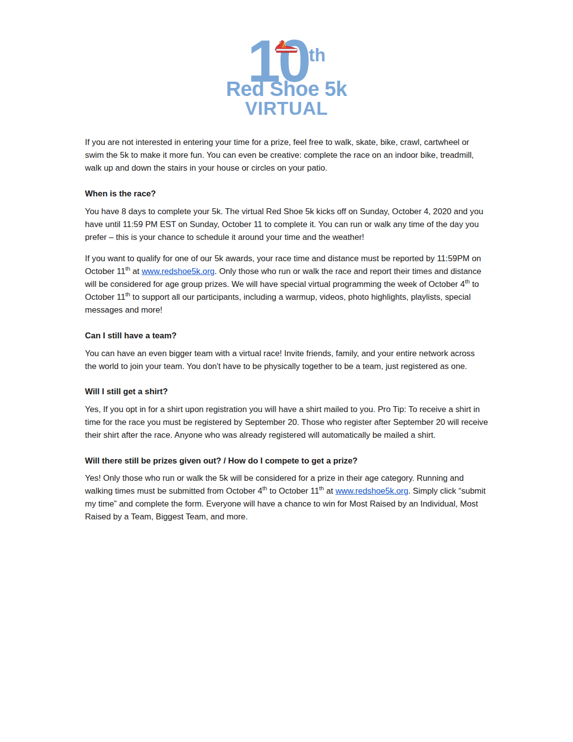10th
Red Shoe 5k
VIRTUAL
If you are not interested in entering your time for a prize, feel free to walk, skate, bike, crawl, cartwheel or swim the 5k to make it more fun. You can even be creative: complete the race on an indoor bike, treadmill, walk up and down the stairs in your house or circles on your patio.
When is the race?
You have 8 days to complete your 5k. The virtual Red Shoe 5k kicks off on Sunday, October 4, 2020 and you have until 11:59 PM EST on Sunday, October 11 to complete it. You can run or walk any time of the day you prefer – this is your chance to schedule it around your time and the weather!
If you want to qualify for one of our 5k awards, your race time and distance must be reported by 11:59PM on October 11th at www.redshoe5k.org. Only those who run or walk the race and report their times and distance will be considered for age group prizes. We will have special virtual programming the week of October 4th to October 11th to support all our participants, including a warmup, videos, photo highlights, playlists, special messages and more!
Can I still have a team?
You can have an even bigger team with a virtual race! Invite friends, family, and your entire network across the world to join your team. You don't have to be physically together to be a team, just registered as one.
Will I still get a shirt?
Yes, If you opt in for a shirt upon registration you will have a shirt mailed to you. Pro Tip: To receive a shirt in time for the race you must be registered by September 20. Those who register after September 20 will receive their shirt after the race. Anyone who was already registered will automatically be mailed a shirt.
Will there still be prizes given out? / How do I compete to get a prize?
Yes! Only those who run or walk the 5k will be considered for a prize in their age category. Running and walking times must be submitted from October 4th to October 11th at www.redshoe5k.org. Simply click “submit my time” and complete the form. Everyone will have a chance to win for Most Raised by an Individual, Most Raised by a Team, Biggest Team, and more.